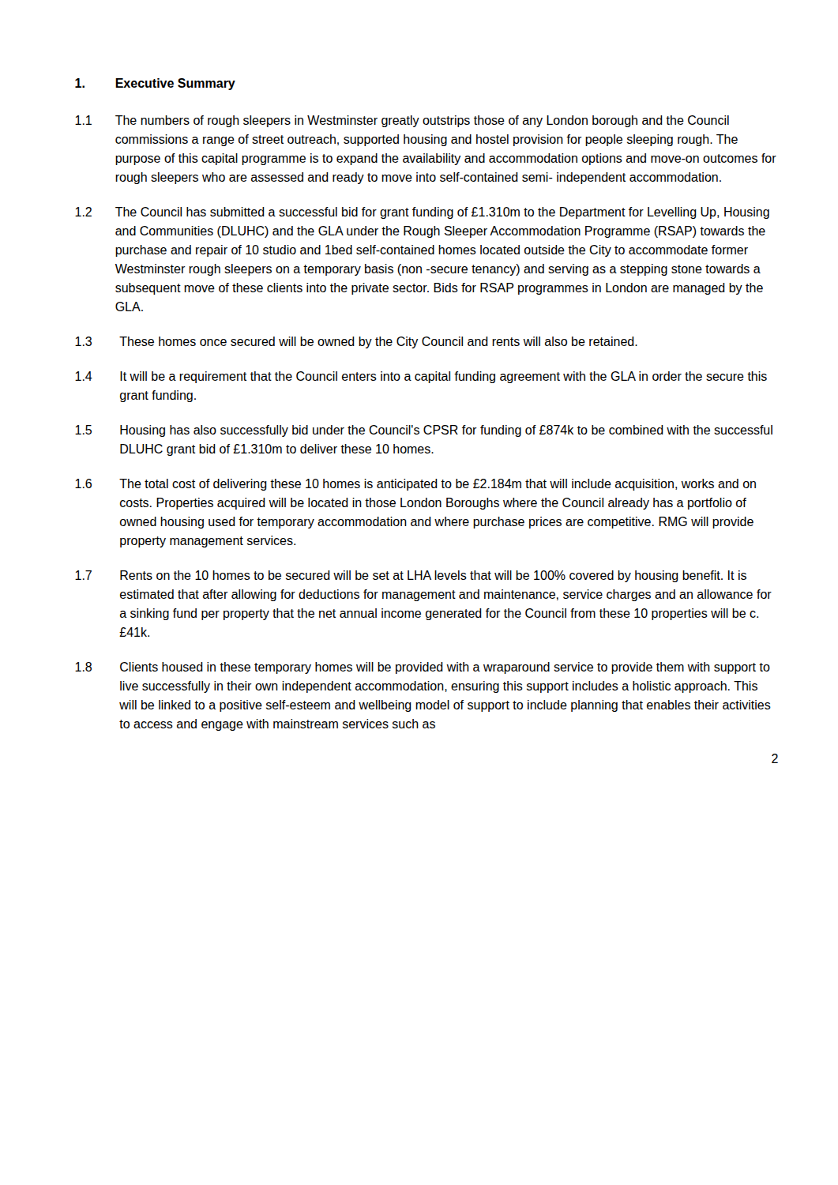1. Executive Summary
1.1 The numbers of rough sleepers in Westminster greatly outstrips those of any London borough and the Council commissions a range of street outreach, supported housing and hostel provision for people sleeping rough. The purpose of this capital programme is to expand the availability and accommodation options and move-on outcomes for rough sleepers who are assessed and ready to move into self-contained semi- independent accommodation.
1.2 The Council has submitted a successful bid for grant funding of £1.310m to the Department for Levelling Up, Housing and Communities (DLUHC) and the GLA under the Rough Sleeper Accommodation Programme (RSAP) towards the purchase and repair of 10 studio and 1bed self-contained homes located outside the City to accommodate former Westminster rough sleepers on a temporary basis (non -secure tenancy) and serving as a stepping stone towards a subsequent move of these clients into the private sector. Bids for RSAP programmes in London are managed by the GLA.
1.3 These homes once secured will be owned by the City Council and rents will also be retained.
1.4 It will be a requirement that the Council enters into a capital funding agreement with the GLA in order the secure this grant funding.
1.5 Housing has also successfully bid under the Council's CPSR for funding of £874k to be combined with the successful DLUHC grant bid of £1.310m to deliver these 10 homes.
1.6 The total cost of delivering these 10 homes is anticipated to be £2.184m that will include acquisition, works and on costs. Properties acquired will be located in those London Boroughs where the Council already has a portfolio of owned housing used for temporary accommodation and where purchase prices are competitive. RMG will provide property management services.
1.7 Rents on the 10 homes to be secured will be set at LHA levels that will be 100% covered by housing benefit. It is estimated that after allowing for deductions for management and maintenance, service charges and an allowance for a sinking fund per property that the net annual income generated for the Council from these 10 properties will be c. £41k.
1.8 Clients housed in these temporary homes will be provided with a wraparound service to provide them with support to live successfully in their own independent accommodation, ensuring this support includes a holistic approach. This will be linked to a positive self-esteem and wellbeing model of support to include planning that enables their activities to access and engage with mainstream services such as
2